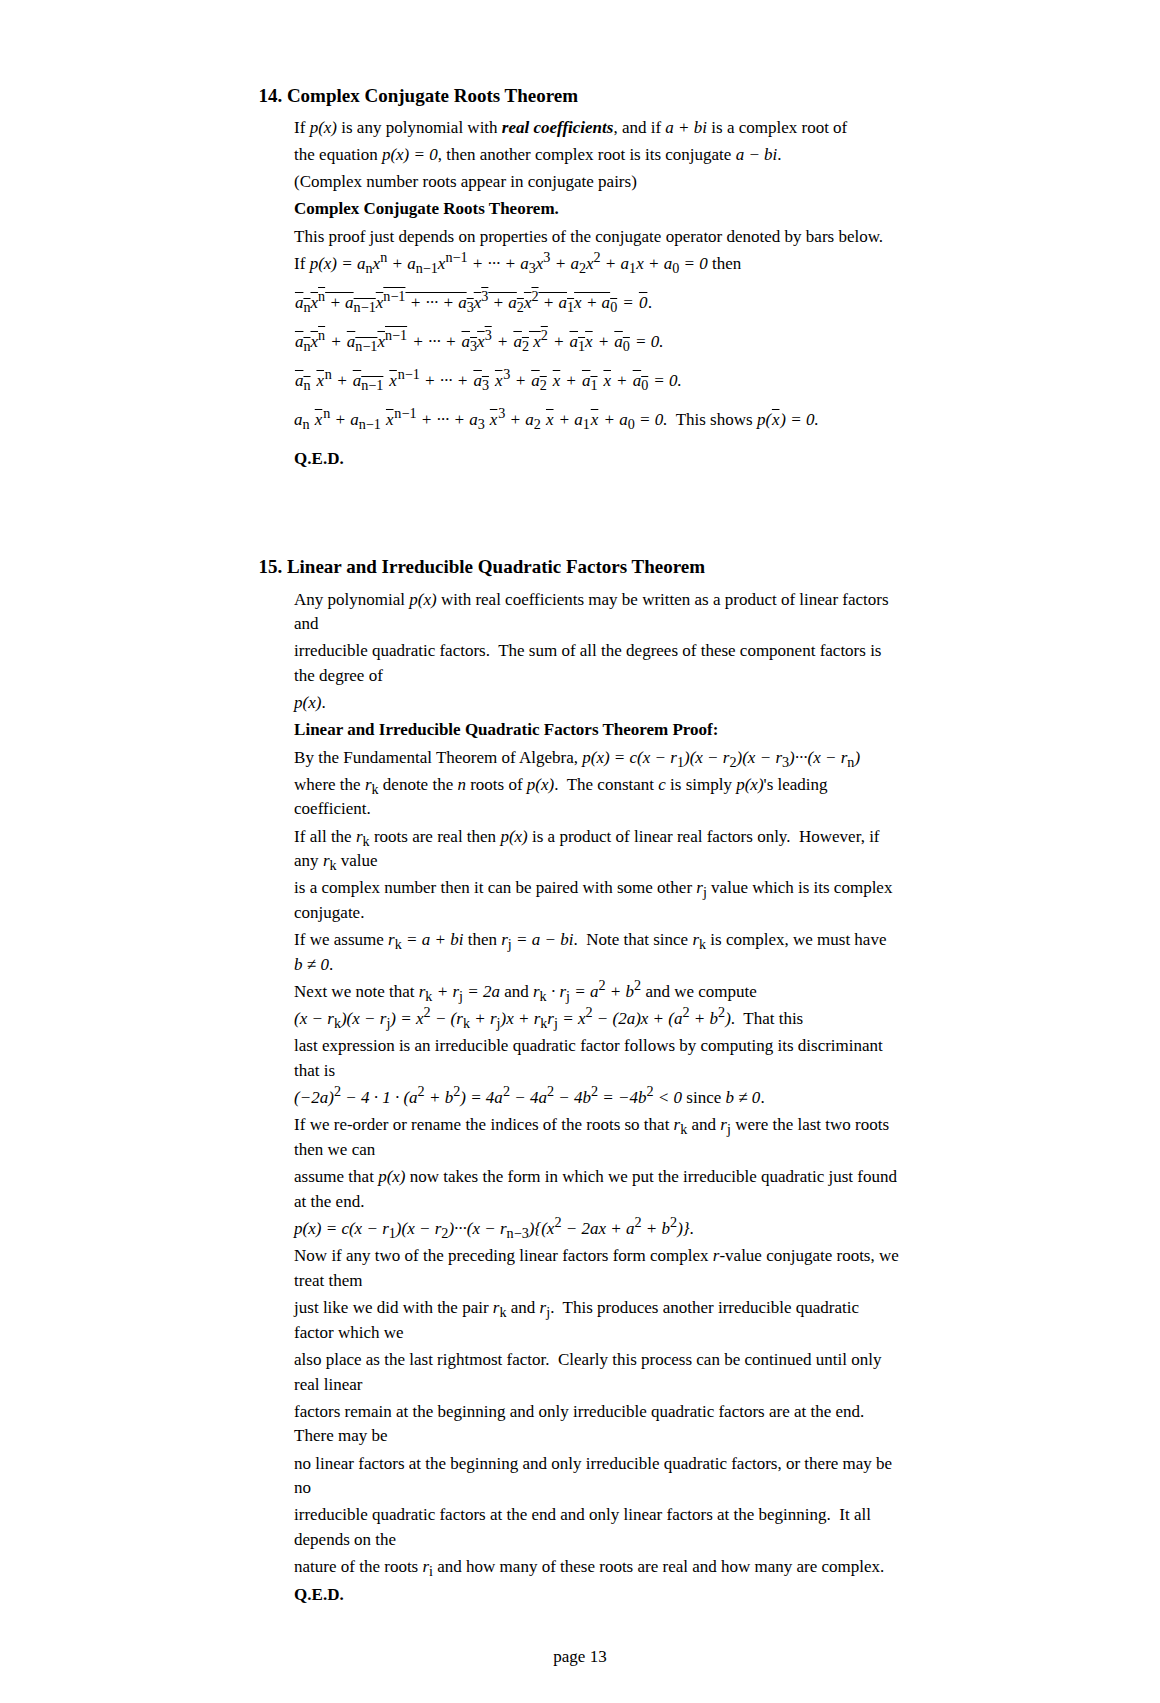14. Complex Conjugate Roots Theorem
If p(x) is any polynomial with real coefficients, and if a + bi is a complex root of
the equation p(x) = 0, then another complex root is its conjugate a − bi.
(Complex number roots appear in conjugate pairs)
Complex Conjugate Roots Theorem.
This proof just depends on properties of the conjugate operator denoted by bars below.
If p(x) = anxn + an−1xn−1 + ··· + a3x3 + a2x2 + a1x + a0 = 0 then
anxn + an−1xn−1 + ··· + a3x3 + a2x2 + a1x + a0 = 0.
anxn + an−1xn−1 + ··· + a3x3 + a2 x2 + a1x + a0 = 0.
an xn + an−1 xn−1 + ··· + a3 x3 + a2 x + a1 x + a0 = 0.
an xn + an−1 xn−1 + ··· + a3 x3 + a2 x + a1x + a0 = 0. This shows p(x) = 0.
Q.E.D.
15. Linear and Irreducible Quadratic Factors Theorem
Any polynomial p(x) with real coefficients may be written as a product of linear factors and
irreducible quadratic factors. The sum of all the degrees of these component factors is the degree of
p(x).
Linear and Irreducible Quadratic Factors Theorem Proof:
By the Fundamental Theorem of Algebra, p(x) = c(x − r1)(x − r2)(x − r3)···(x − rn)
where the rk denote the n roots of p(x). The constant c is simply p(x)'s leading coefficient.
If all the rk roots are real then p(x) is a product of linear real factors only. However, if any rk value
is a complex number then it can be paired with some other rj value which is its complex conjugate.
If we assume rk = a + bi then rj = a − bi. Note that since rk is complex, we must have b ≠ 0.
Next we note that rk + rj = 2a and rk · rj = a2 + b2 and we compute
(x − rk)(x − rj) = x2 − (rk + rj)x + rkrj = x2 − (2a)x + (a2 + b2). That this
last expression is an irreducible quadratic factor follows by computing its discriminant that is
(−2a)2 − 4 · 1 · (a2 + b2) = 4a2 − 4a2 − 4b2 = −4b2 < 0 since b ≠ 0.
If we re-order or rename the indices of the roots so that rk and rj were the last two roots then we can
assume that p(x) now takes the form in which we put the irreducible quadratic just found at the end.
p(x) = c(x − r1)(x − r2)···(x − rn−3){(x2 − 2ax + a2 + b2)}.
Now if any two of the preceding linear factors form complex r-value conjugate roots, we treat them
just like we did with the pair rk and rj. This produces another irreducible quadratic factor which we
also place as the last rightmost factor. Clearly this process can be continued until only real linear
factors remain at the beginning and only irreducible quadratic factors are at the end. There may be
no linear factors at the beginning and only irreducible quadratic factors, or there may be no
irreducible quadratic factors at the end and only linear factors at the beginning. It all depends on the
nature of the roots ri and how many of these roots are real and how many are complex.
Q.E.D.
page 13